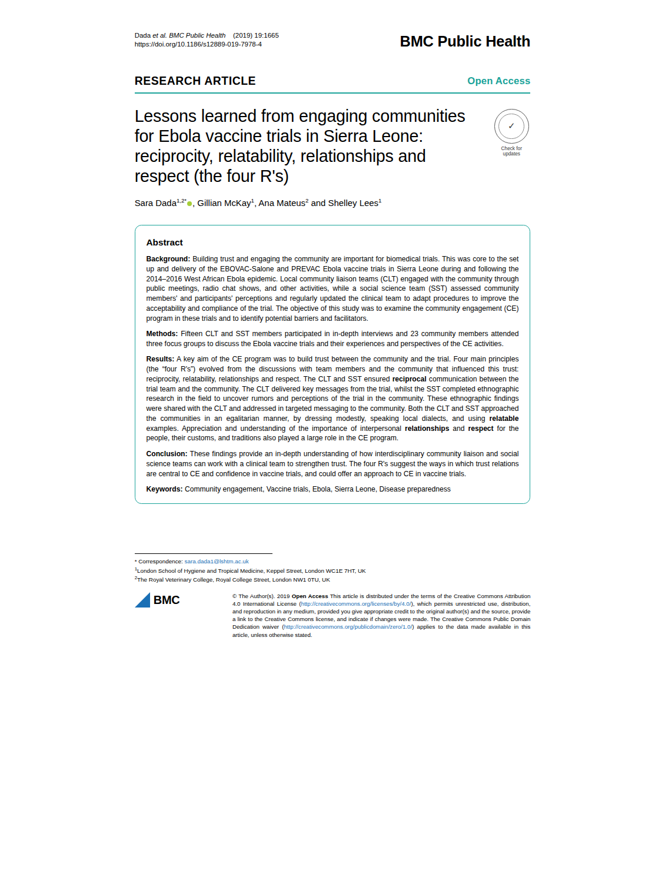Dada et al. BMC Public Health (2019) 19:1665
https://doi.org/10.1186/s12889-019-7978-4
BMC Public Health
RESEARCH ARTICLE
Open Access
Lessons learned from engaging communities for Ebola vaccine trials in Sierra Leone: reciprocity, relatability, relationships and respect (the four R's)
✓
Check for
updates
Sara Dada1,2* , Gillian McKay1, Ana Mateus2 and Shelley Lees1
Abstract
Background: Building trust and engaging the community are important for biomedical trials. This was core to the set up and delivery of the EBOVAC-Salone and PREVAC Ebola vaccine trials in Sierra Leone during and following the 2014–2016 West African Ebola epidemic. Local community liaison teams (CLT) engaged with the community through public meetings, radio chat shows, and other activities, while a social science team (SST) assessed community members' and participants' perceptions and regularly updated the clinical team to adapt procedures to improve the acceptability and compliance of the trial. The objective of this study was to examine the community engagement (CE) program in these trials and to identify potential barriers and facilitators.
Methods: Fifteen CLT and SST members participated in in-depth interviews and 23 community members attended three focus groups to discuss the Ebola vaccine trials and their experiences and perspectives of the CE activities.
Results: A key aim of the CE program was to build trust between the community and the trial. Four main principles (the “four R's”) evolved from the discussions with team members and the community that influenced this trust: reciprocity, relatability, relationships and respect. The CLT and SST ensured reciprocal communication between the trial team and the community. The CLT delivered key messages from the trial, whilst the SST completed ethnographic research in the field to uncover rumors and perceptions of the trial in the community. These ethnographic findings were shared with the CLT and addressed in targeted messaging to the community. Both the CLT and SST approached the communities in an egalitarian manner, by dressing modestly, speaking local dialects, and using relatable examples. Appreciation and understanding of the importance of interpersonal relationships and respect for the people, their customs, and traditions also played a large role in the CE program.
Conclusion: These findings provide an in-depth understanding of how interdisciplinary community liaison and social science teams can work with a clinical team to strengthen trust. The four R's suggest the ways in which trust relations are central to CE and confidence in vaccine trials, and could offer an approach to CE in vaccine trials.
Keywords: Community engagement, Vaccine trials, Ebola, Sierra Leone, Disease preparedness
* Correspondence: sara.dada1@lshtm.ac.uk
1London School of Hygiene and Tropical Medicine, Keppel Street, London WC1E 7HT, UK
2The Royal Veterinary College, Royal College Street, London NW1 0TU, UK
BMC
© The Author(s). 2019 Open Access This article is distributed under the terms of the Creative Commons Attribution 4.0 International License (http://creativecommons.org/licenses/by/4.0/), which permits unrestricted use, distribution, and reproduction in any medium, provided you give appropriate credit to the original author(s) and the source, provide a link to the Creative Commons license, and indicate if changes were made. The Creative Commons Public Domain Dedication waiver (http://creativecommons.org/publicdomain/zero/1.0/) applies to the data made available in this article, unless otherwise stated.